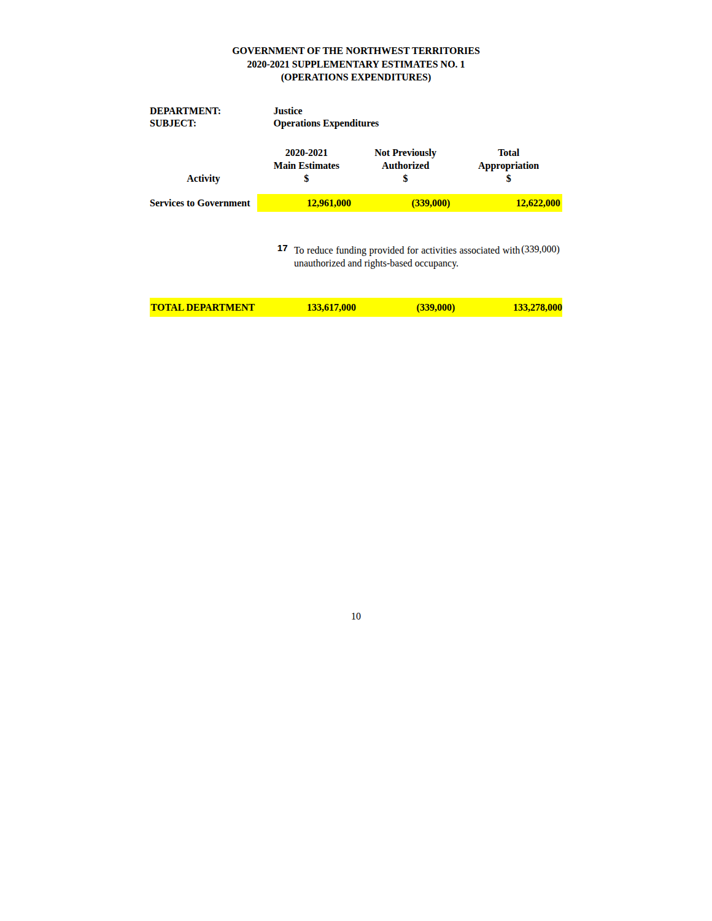GOVERNMENT OF THE NORTHWEST TERRITORIES
2020-2021 SUPPLEMENTARY ESTIMATES NO. 1
(OPERATIONS EXPENDITURES)
| DEPARTMENT: | Justice |
| SUBJECT: | Operations Expenditures |
| Activity | 2020-2021 Main Estimates $ | Not Previously Authorized $ | Total Appropriation $ |
| --- | --- | --- | --- |
| Services to Government | 12,961,000 | (339,000) | 12,622,000 |
| | / 17 / To reduce funding provided for activities associated with unauthorized and rights-based occupancy. / (339,000) / |
| TOTAL DEPARTMENT | 133,617,000 | (339,000) | 133,278,000 |
10